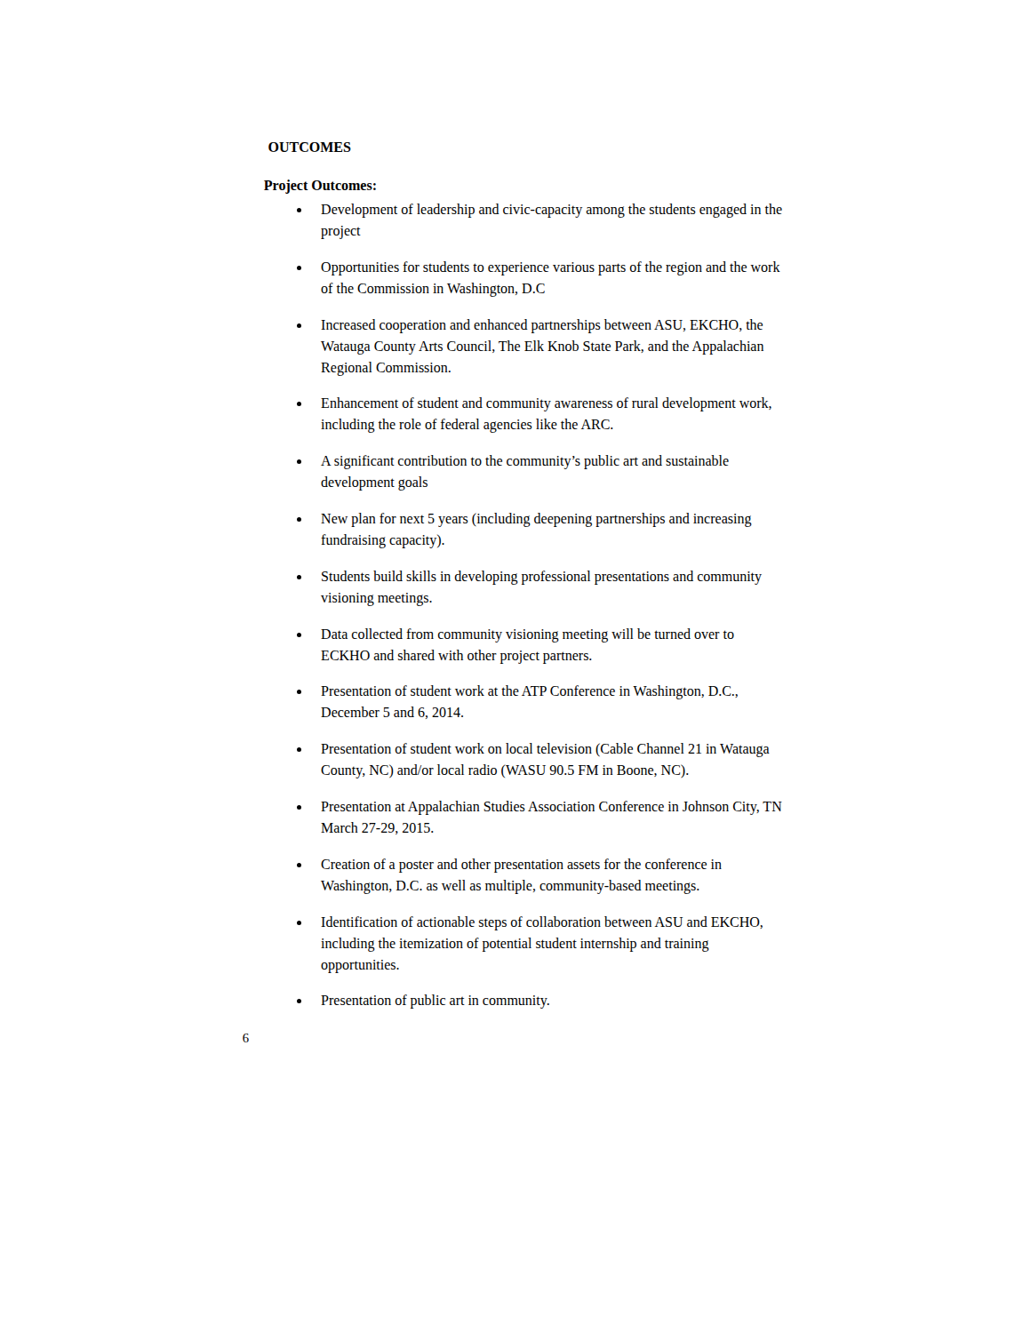OUTCOMES
Project Outcomes:
Development of leadership and civic-capacity among the students engaged in the project
Opportunities for students to experience various parts of the region and the work of the Commission in Washington, D.C
Increased cooperation and enhanced partnerships between ASU, EKCHO, the Watauga County Arts Council, The Elk Knob State Park, and the Appalachian Regional Commission.
Enhancement of student and community awareness of rural development work, including the role of federal agencies like the ARC.
A significant contribution to the community’s public art and sustainable development goals
New plan for next 5 years (including deepening partnerships and increasing fundraising capacity).
Students build skills in developing professional presentations and community visioning meetings.
Data collected from community visioning meeting will be turned over to ECKHO and shared with other project partners.
Presentation of student work at the ATP Conference in Washington, D.C., December 5 and 6, 2014.
Presentation of student work on local television (Cable Channel 21 in Watauga County, NC) and/or local radio (WASU 90.5 FM in Boone, NC).
Presentation at Appalachian Studies Association Conference in Johnson City, TN March 27-29, 2015.
Creation of a poster and other presentation assets for the conference in Washington, D.C. as well as multiple, community-based meetings.
Identification of actionable steps of collaboration between ASU and EKCHO, including the itemization of potential student internship and training opportunities.
Presentation of public art in community.
6